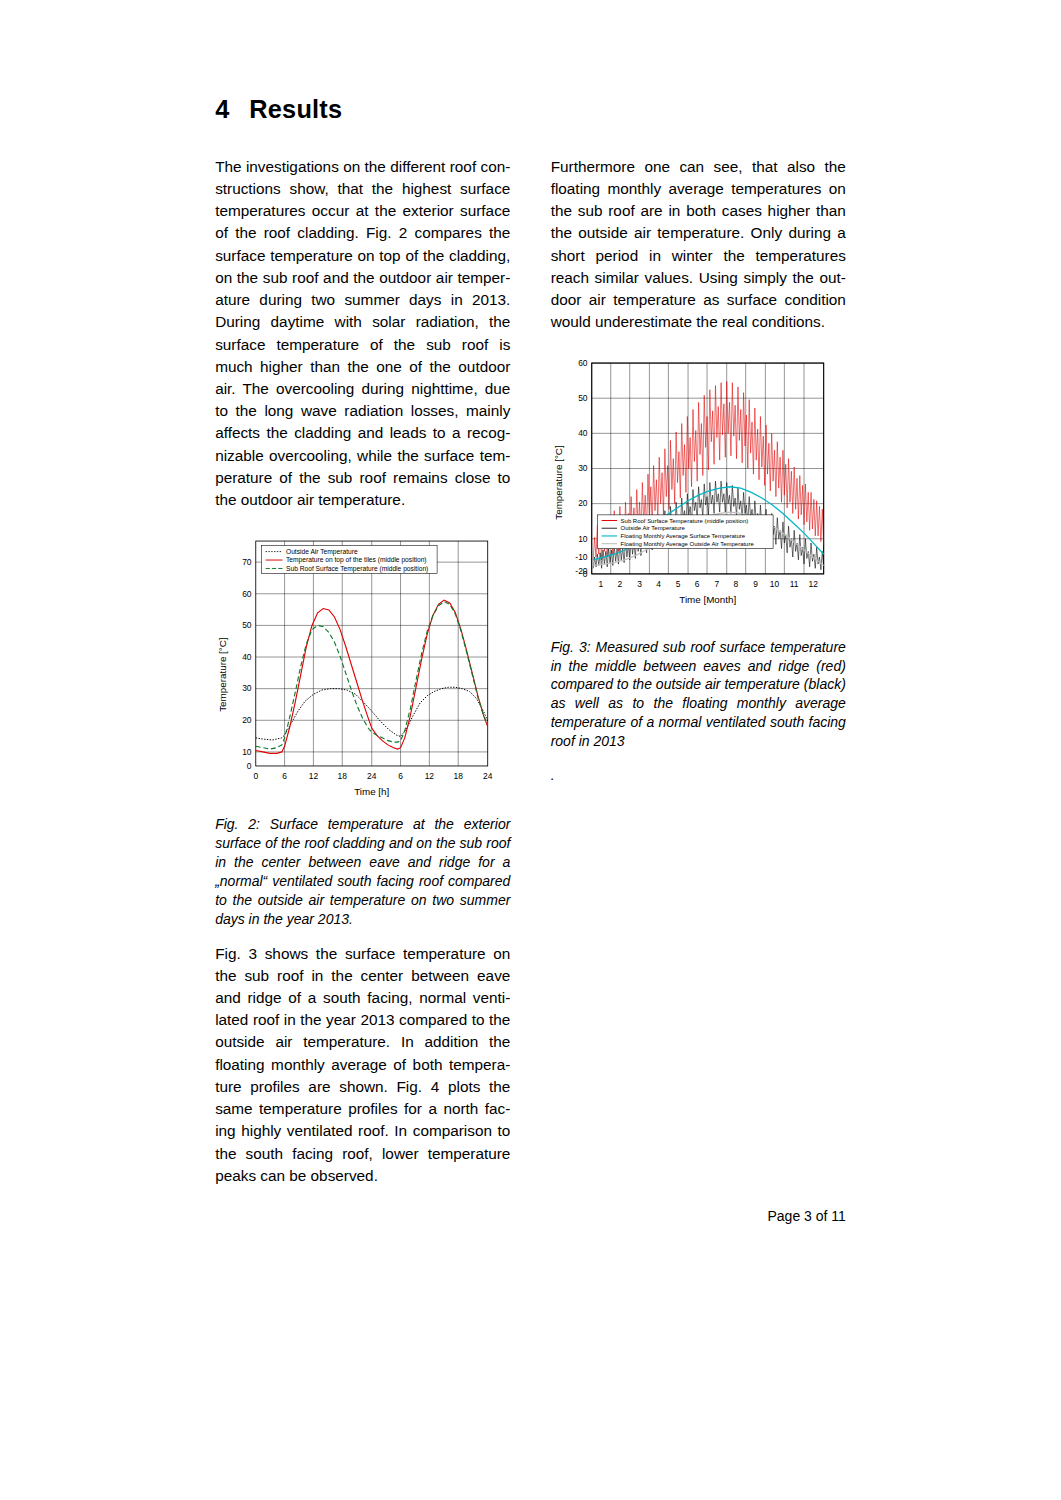4 Results
The investigations on the different roof constructions show, that the highest surface temperatures occur at the exterior surface of the roof cladding. Fig. 2 compares the surface temperature on top of the cladding, on the sub roof and the outdoor air temperature during two summer days in 2013. During daytime with solar radiation, the surface temperature of the sub roof is much higher than the one of the outdoor air. The overcooling during nighttime, due to the long wave radiation losses, mainly affects the cladding and leads to a recognizable overcooling, while the surface temperature of the sub roof remains close to the outdoor air temperature.
Temperature [°C] 0 10 20 30 40 50 60 70 0 6 12 18 24 6 12 18 24 Time [h] Outside Air Temperature Temperature on top of the tiles (middle position) Sub Roof Surface Temperature (middle position)
Fig. 2: Surface temperature at the exterior surface of the roof cladding and on the sub roof in the center between eave and ridge for a „normal“ ventilated south facing roof compared to the outside air temperature on two summer days in the year 2013.
Fig. 3 shows the surface temperature on the sub roof in the center between eave and ridge of a south facing, normal ventilated roof in the year 2013 compared to the outside air temperature. In addition the floating monthly average of both temperature profiles are shown. Fig. 4 plots the same temperature profiles for a north facing highly ventilated roof. In comparison to the south facing roof, lower temperature peaks can be observed.
Furthermore one can see, that also the floating monthly average temperatures on the sub roof are in both cases higher than the outside air temperature. Only during a short period in winter the temperatures reach similar values. Using simply the outdoor air temperature as surface condition would underestimate the real conditions.
Temperature [°C] 60 50 40 30 20 10 0 Sub Roof Surface Temperature (middle position) Outside Air Temperature Floating Monthly Average Surface Temperature Floating Monthly Average Outside Air Temperature 1 2 3 4 5 6 7 8 9 10 11 12 Time [Month] -10 -20
Fig. 3: Measured sub roof surface temperature in the middle between eaves and ridge (red) compared to the outside air temperature (black) as well as to the floating monthly average temperature of a normal ventilated south facing roof in 2013
.
Page 3 of 11